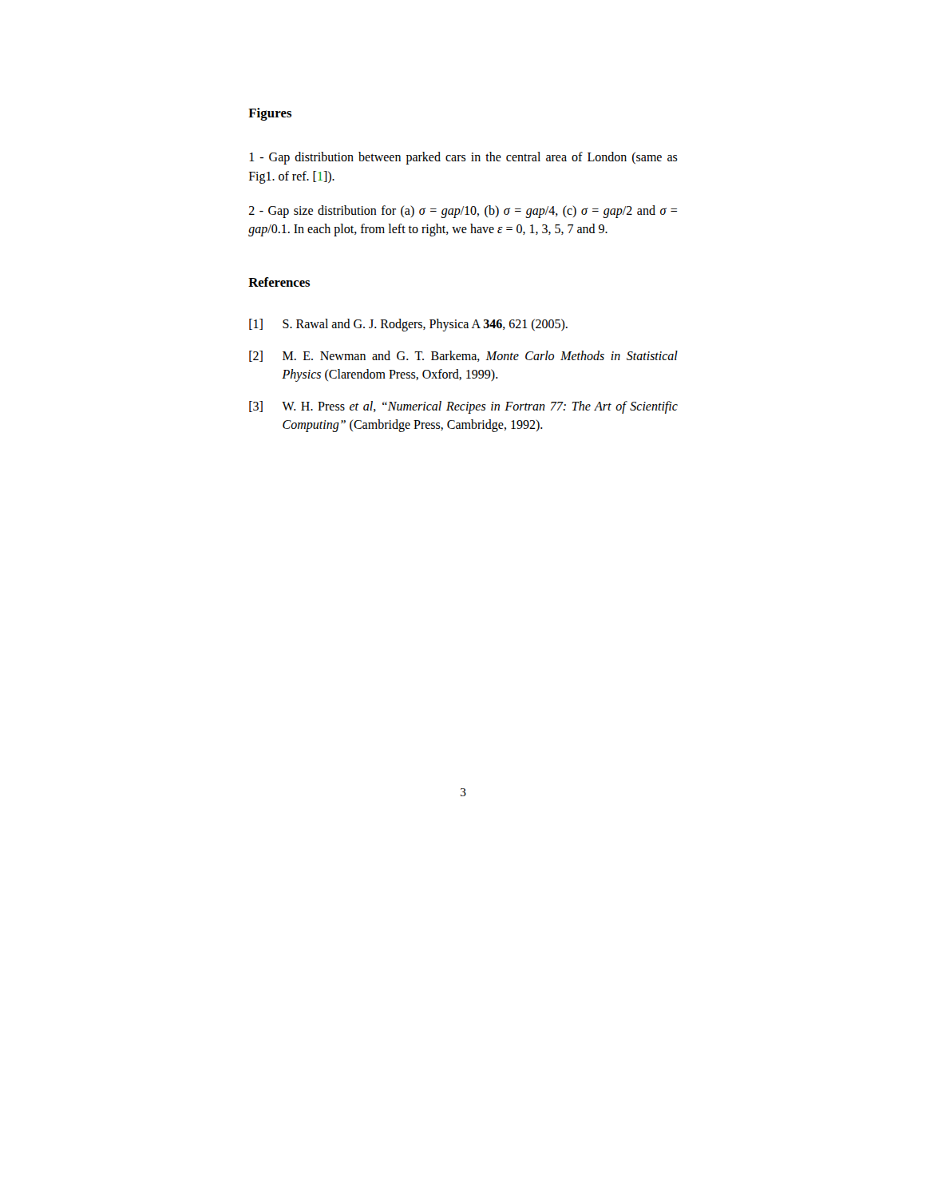Figures
1 - Gap distribution between parked cars in the central area of London (same as Fig1. of ref. [1]).
2 - Gap size distribution for (a) σ = gap/10, (b) σ = gap/4, (c) σ = gap/2 and σ = gap/0.1. In each plot, from left to right, we have ε = 0, 1, 3, 5, 7 and 9.
References
[1] S. Rawal and G. J. Rodgers, Physica A 346, 621 (2005).
[2] M. E. Newman and G. T. Barkema, Monte Carlo Methods in Statistical Physics (Clarendom Press, Oxford, 1999).
[3] W. H. Press et al, “Numerical Recipes in Fortran 77: The Art of Scientific Computing” (Cambridge Press, Cambridge, 1992).
3